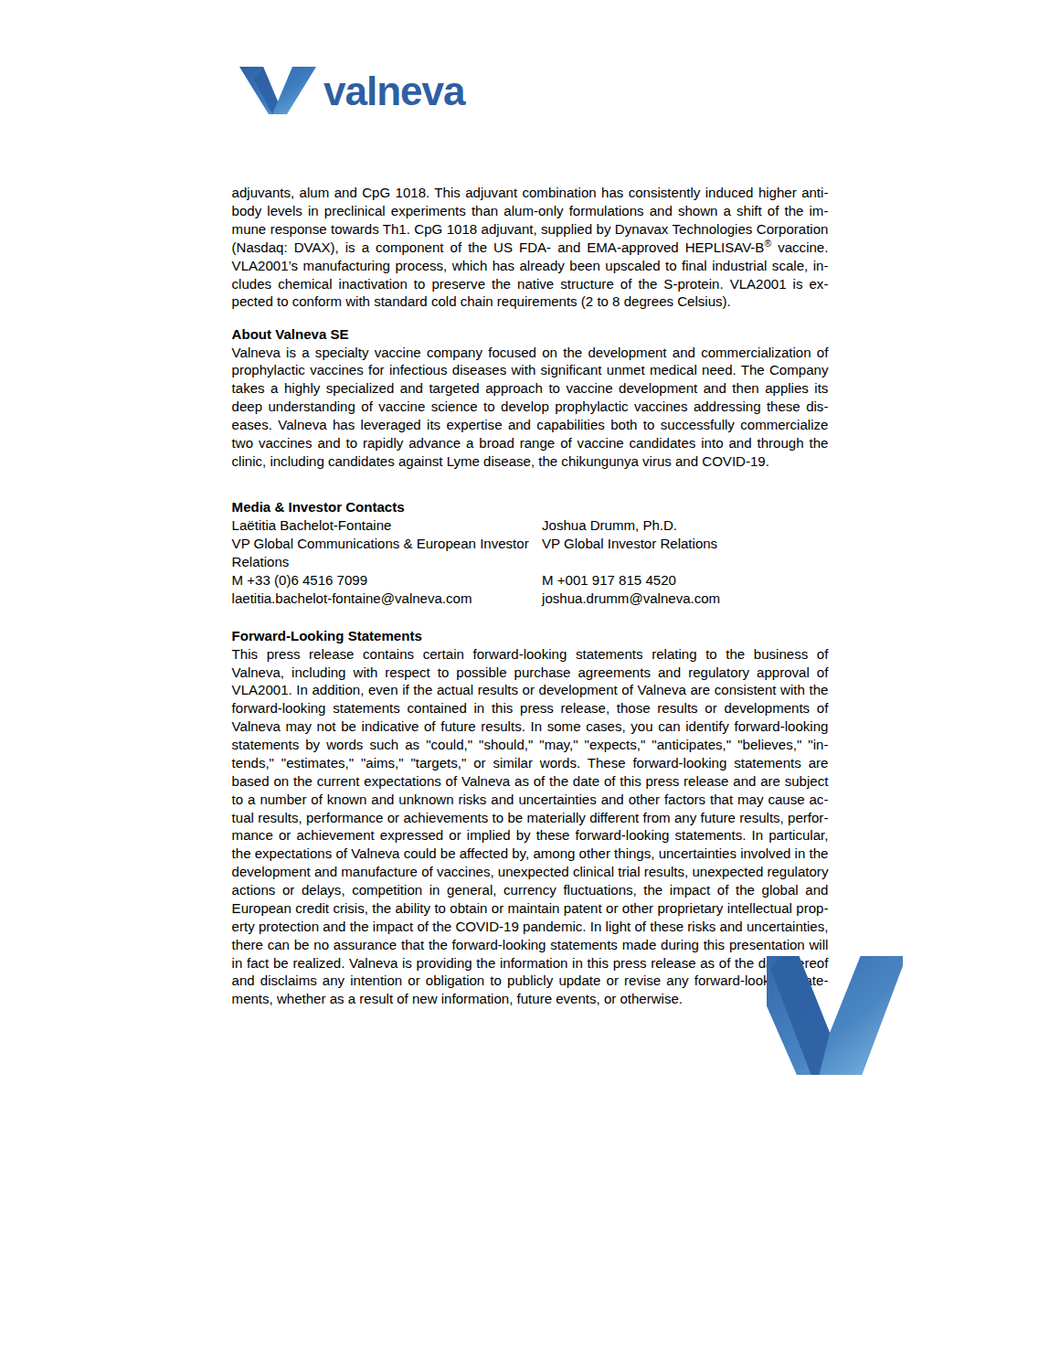valneva
adjuvants, alum and CpG 1018. This adjuvant combination has consistently induced higher antibody levels in preclinical experiments than alum-only formulations and shown a shift of the immune response towards Th1. CpG 1018 adjuvant, supplied by Dynavax Technologies Corporation (Nasdaq: DVAX), is a component of the US FDA- and EMA-approved HEPLISAV-B® vaccine. VLA2001’s manufacturing process, which has already been upscaled to final industrial scale, includes chemical inactivation to preserve the native structure of the S-protein. VLA2001 is expected to conform with standard cold chain requirements (2 to 8 degrees Celsius).
About Valneva SE
Valneva is a specialty vaccine company focused on the development and commercialization of prophylactic vaccines for infectious diseases with significant unmet medical need. The Company takes a highly specialized and targeted approach to vaccine development and then applies its deep understanding of vaccine science to develop prophylactic vaccines addressing these diseases. Valneva has leveraged its expertise and capabilities both to successfully commercialize two vaccines and to rapidly advance a broad range of vaccine candidates into and through the clinic, including candidates against Lyme disease, the chikungunya virus and COVID-19.
Media & Investor Contacts
| Laëtitia Bachelot-Fontaine | Joshua Drumm, Ph.D. |
| VP Global Communications & European Investor Relations | VP Global Investor Relations |
| M +33 (0)6 4516 7099 | M +001 917 815 4520 |
| laetitia.bachelot-fontaine@valneva.com | joshua.drumm@valneva.com |
Forward-Looking Statements
This press release contains certain forward-looking statements relating to the business of Valneva, including with respect to possible purchase agreements and regulatory approval of VLA2001. In addition, even if the actual results or development of Valneva are consistent with the forward-looking statements contained in this press release, those results or developments of Valneva may not be indicative of future results. In some cases, you can identify forward-looking statements by words such as "could," "should," "may," "expects," "anticipates," "believes," "intends," "estimates," "aims," "targets," or similar words. These forward-looking statements are based on the current expectations of Valneva as of the date of this press release and are subject to a number of known and unknown risks and uncertainties and other factors that may cause actual results, performance or achievements to be materially different from any future results, performance or achievement expressed or implied by these forward-looking statements. In particular, the expectations of Valneva could be affected by, among other things, uncertainties involved in the development and manufacture of vaccines, unexpected clinical trial results, unexpected regulatory actions or delays, competition in general, currency fluctuations, the impact of the global and European credit crisis, the ability to obtain or maintain patent or other proprietary intellectual property protection and the impact of the COVID-19 pandemic. In light of these risks and uncertainties, there can be no assurance that the forward-looking statements made during this presentation will in fact be realized. Valneva is providing the information in this press release as of the date hereof and disclaims any intention or obligation to publicly update or revise any forward-looking statements, whether as a result of new information, future events, or otherwise.